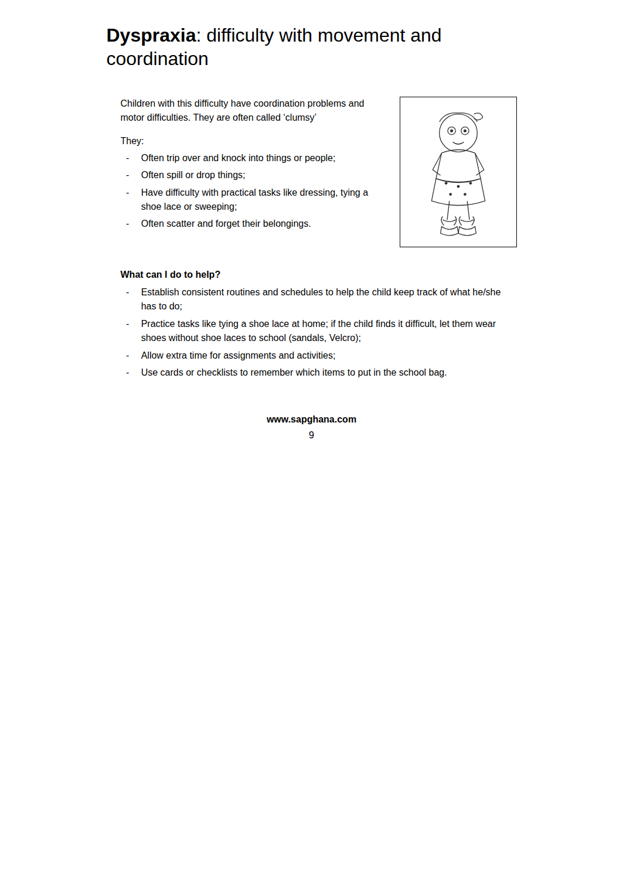Dyspraxia: difficulty with movement and coordination
Children with this difficulty have coordination problems and motor difficulties. They are often called ‘clumsy’
They:
Often trip over and knock into things or people;
Often spill or drop things;
Have difficulty with practical tasks like dressing, tying a shoe lace or sweeping;
Often scatter and forget their belongings.
What can I do to help?
Establish consistent routines and schedules to help the child keep track of what he/she has to do;
Practice tasks like tying a shoe lace at home; if the child finds it difficult, let them wear shoes without shoe laces to school (sandals, Velcro);
Allow extra time for assignments and activities;
Use cards or checklists to remember which items to put in the school bag.
www.sapghana.com
9